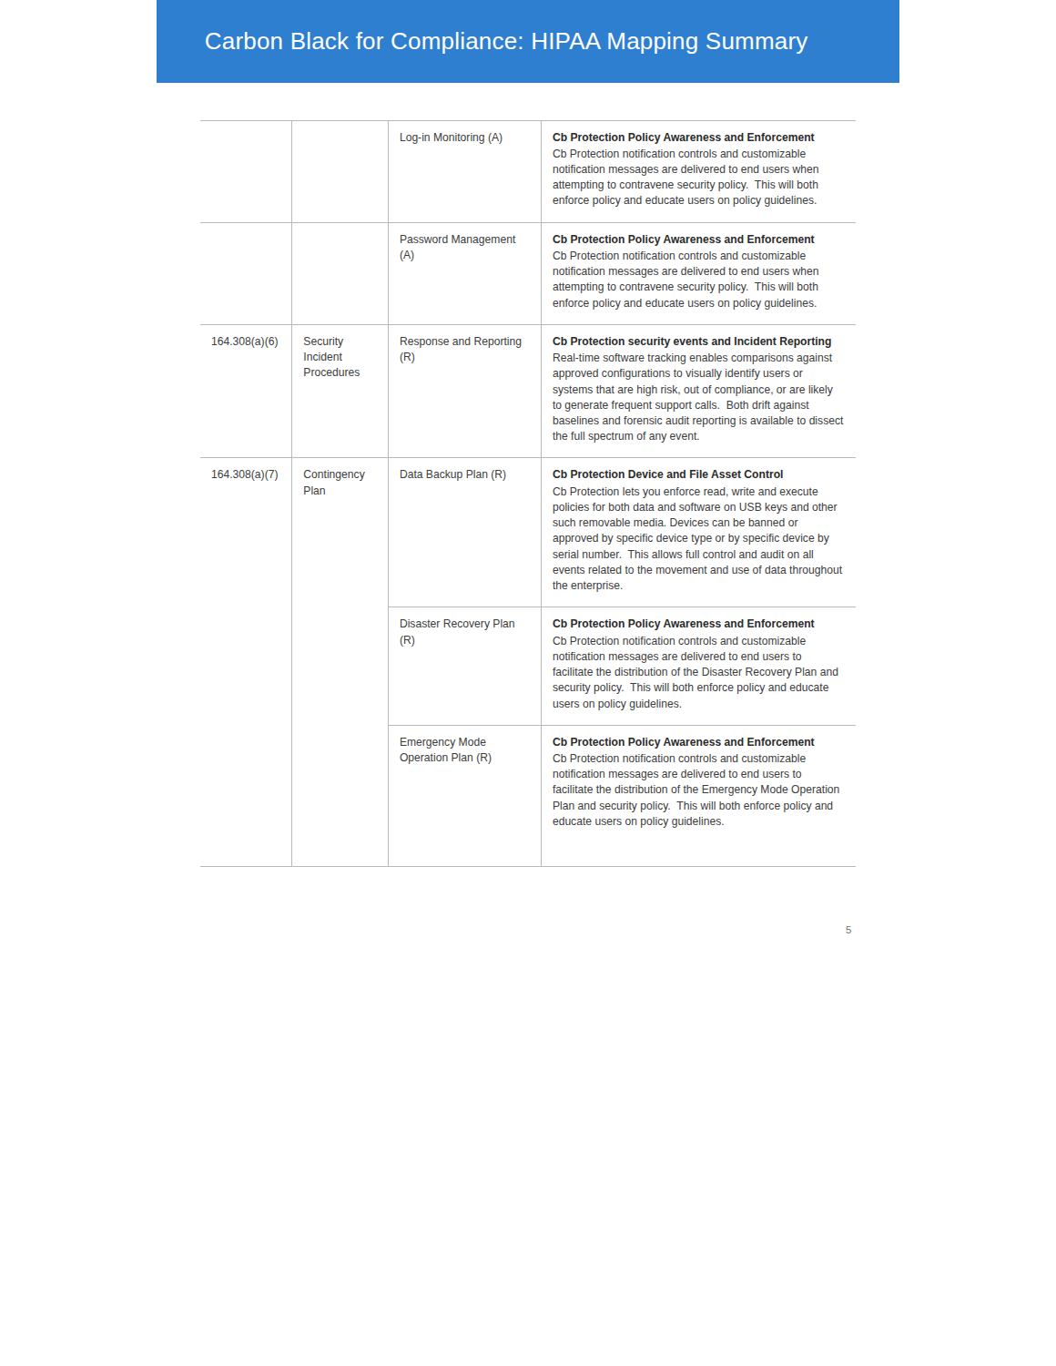Carbon Black for Compliance: HIPAA Mapping Summary
| | | Log-in Monitoring (A) | Cb Protection Policy Awareness and Enforcement Cb Protection notification controls and customizable notification messages are delivered to end users when attempting to contravene security policy. This will both enforce policy and educate users on policy guidelines. |
| | | Password Management (A) | Cb Protection Policy Awareness and Enforcement Cb Protection notification controls and customizable notification messages are delivered to end users when attempting to contravene security policy. This will both enforce policy and educate users on policy guidelines. |
| 164.308(a)(6) | Security Incident Procedures | Response and Reporting (R) | Cb Protection security events and Incident Reporting Real-time software tracking enables comparisons against approved configurations to visually identify users or systems that are high risk, out of compliance, or are likely to generate frequent support calls. Both drift against baselines and forensic audit reporting is available to dissect the full spectrum of any event. |
| 164.308(a)(7) | Contingency Plan | Data Backup Plan (R) | Cb Protection Device and File Asset Control Cb Protection lets you enforce read, write and execute policies for both data and software on USB keys and other such removable media. Devices can be banned or approved by specific device type or by specific device by serial number. This allows full control and audit on all events related to the movement and use of data throughout the enterprise. |
| Disaster Recovery Plan (R) | Cb Protection Policy Awareness and Enforcement Cb Protection notification controls and customizable notification messages are delivered to end users to facilitate the distribution of the Disaster Recovery Plan and security policy. This will both enforce policy and educate users on policy guidelines. |
| Emergency Mode Operation Plan (R) | Cb Protection Policy Awareness and Enforcement Cb Protection notification controls and customizable notification messages are delivered to end users to facilitate the distribution of the Emergency Mode Operation Plan and security policy. This will both enforce policy and educate users on policy guidelines. |
5